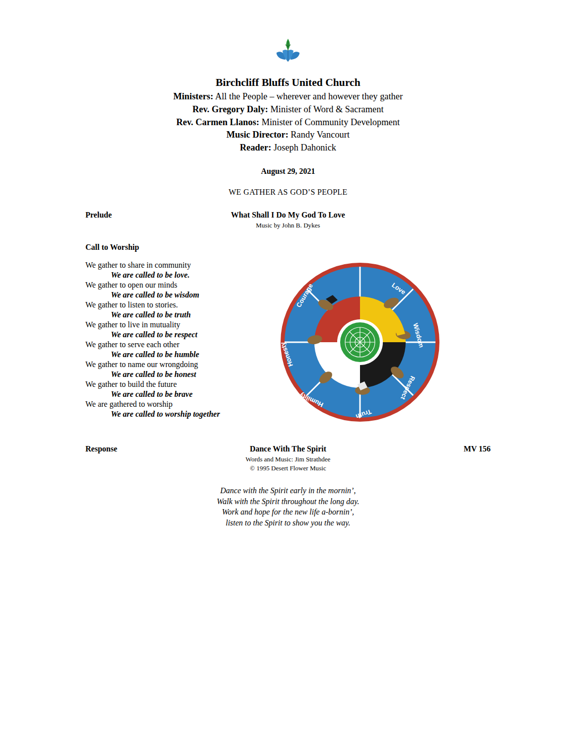Birchcliff Bluffs United Church
Ministers: All the People – wherever and however they gather
Rev. Gregory Daly: Minister of Word & Sacrament
Rev. Carmen Llanos: Minister of Community Development
Music Director: Randy Vancourt
Reader: Joseph Dahonick
August 29, 2021
WE GATHER AS GOD’S PEOPLE
Prelude What Shall I Do My God To Love
Music by John B. Dykes
Call to Worship
We gather to share in community
We are called to be love.
We gather to open our minds
We are called to be wisdom
We gather to listen to stories.
We are called to be truth
We gather to live in mutuality
We are called to be respect
We gather to serve each other
We are called to be humble
We gather to name our wrongdoing
We are called to be honest
We gather to build the future
We are called to be brave
We are gathered to worship
We are called to worship together
Love Wisdom Respect Truth Humility Honesty Courage
Response Dance With The Spirit MV 156
Words and Music: Jim Strathdee
© 1995 Desert Flower Music
Dance with the Spirit early in the mornin’,
Walk with the Spirit throughout the long day.
Work and hope for the new life a-bornin’,
listen to the Spirit to show you the way.